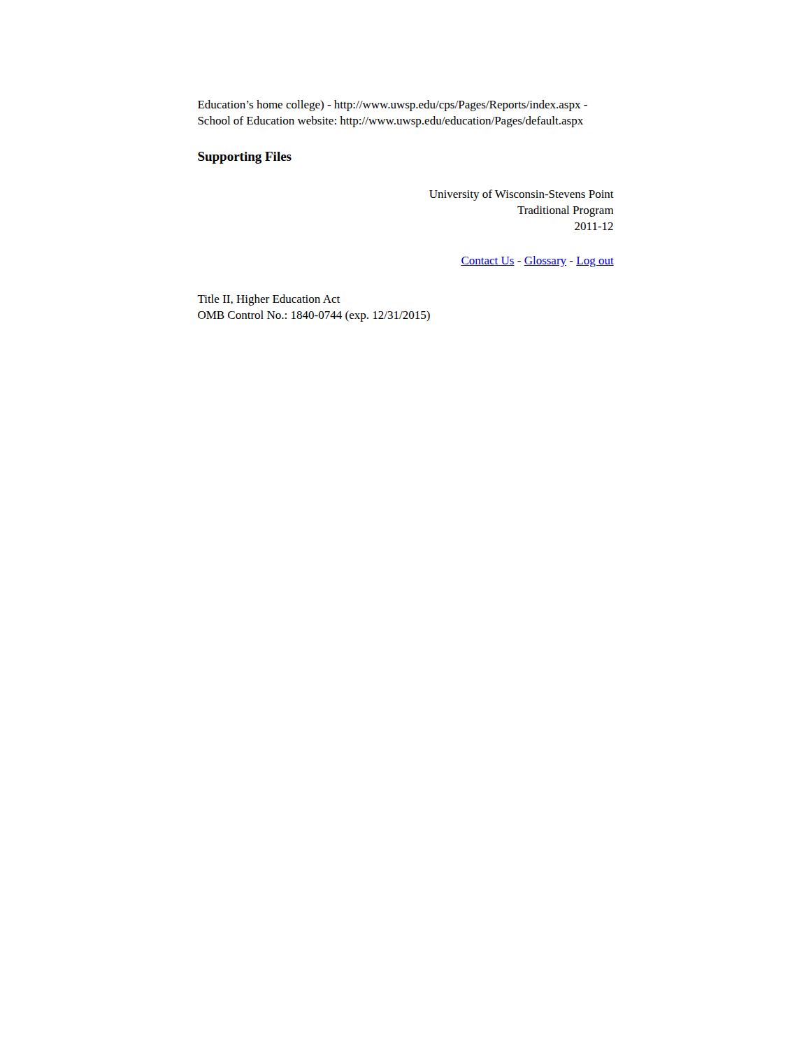Education’s home college) - http://www.uwsp.edu/cps/Pages/Reports/index.aspx -School of Education website: http://www.uwsp.edu/education/Pages/default.aspx
Supporting Files
University of Wisconsin-Stevens Point
Traditional Program
2011-12
Contact Us - Glossary - Log out
Title II, Higher Education Act
OMB Control No.: 1840-0744 (exp. 12/31/2015)